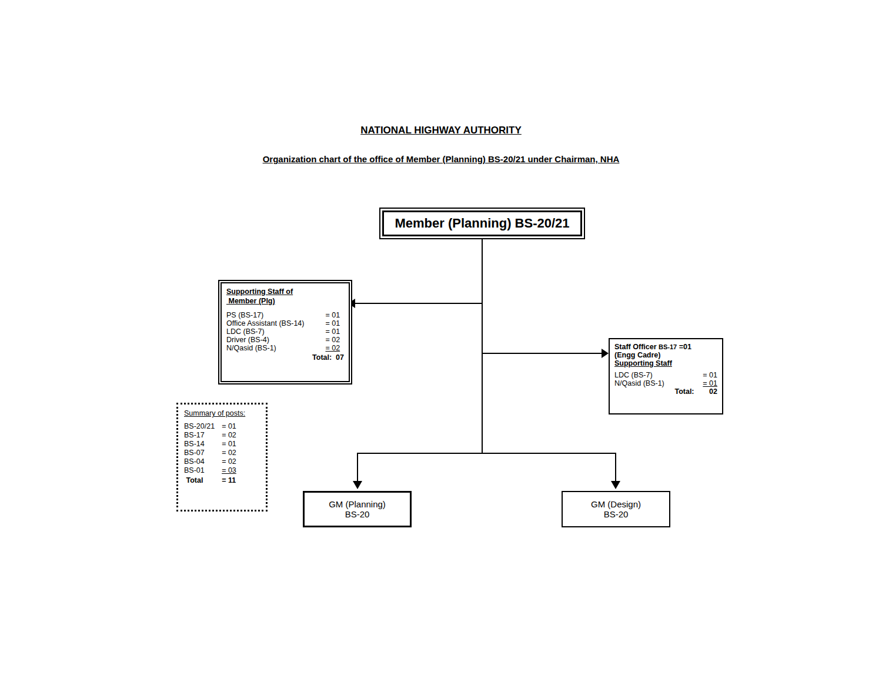NATIONAL HIGHWAY AUTHORITY
Organization chart of the office of Member (Planning) BS-20/21 under Chairman, NHA
Member (Planning) BS-20/21
Supporting Staff of
Member (Plg)
| PS (BS-17) | = 01 |
| Office Assistant (BS-14) | = 01 |
| LDC (BS-7) | = 01 |
| Driver (BS-4) | = 02 |
| N/Qasid (BS-1) | = 02 |
| Total: 07 |
Staff Officer BS-17 =01
(Engg Cadre)
Supporting Staff
| LDC (BS-7) | = 01 |
| N/Qasid (BS-1) | = 01 |
| Total: | 02 |
Summary of posts:
| BS-20/21 | = 01 |
| BS-17 | = 02 |
| BS-14 | = 01 |
| BS-07 | = 02 |
| BS-04 | = 02 |
| BS-01 | = 03 |
| Total | = 11 |
GM (Planning)
BS-20
GM (Design)
BS-20